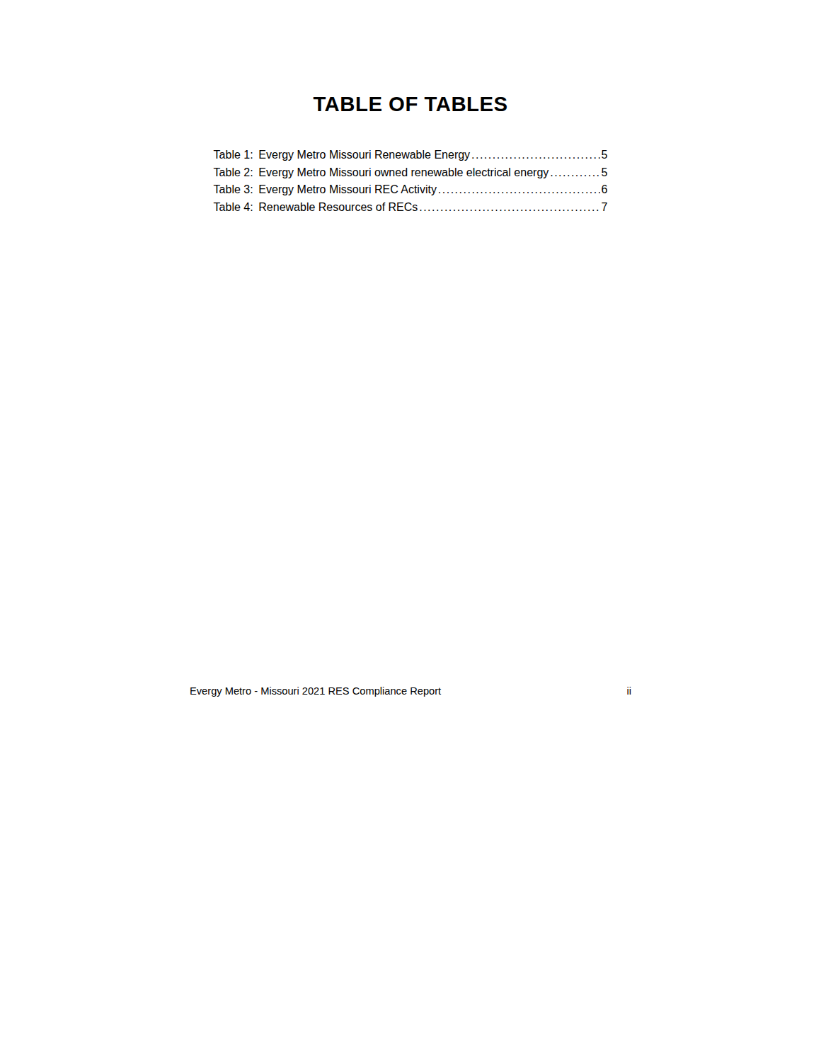TABLE OF TABLES
Table 1: Evergy Metro Missouri Renewable Energy ........................................... 5
Table 2: Evergy Metro Missouri owned renewable electrical energy ................... 5
Table 3: Evergy Metro Missouri REC Activity ...................................................... 6
Table 4: Renewable Resources of RECs ............................................................ 7
Evergy Metro - Missouri 2021 RES Compliance Report ii